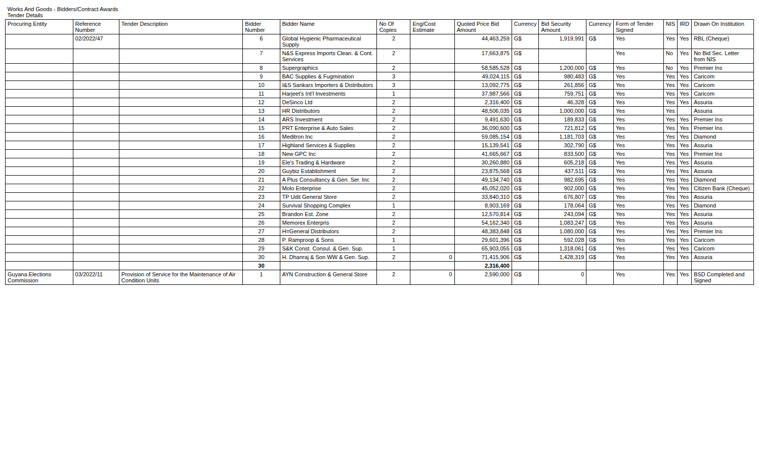| Works And Goods - Bidders/Contract Awards Tender Details | | | | | | | | | | |
| --- | --- | --- | --- | --- | --- | --- | --- | --- | --- | --- |
| Procuring Entity | Reference Number | Tender Description | Bidder Number | Bidder Name | No Of Copies | Eng/Cost Estimate | Quoted Price Bid Amount | Currency | Bid Security Amount | Currency | Form of Tender Signed | NIS | IRD | Drawn On Institution |
| | 02/2022/47 | | 6 | Global Hygienic Pharmaceutical Supply | 2 | | 44,463,259 | G$ | 1,919,991 | G$ | Yes | Yes | Yes | RBL (Cheque) |
| | | | 7 | N&S Express Imports Clean. & Cont. Services | 2 | | 17,663,875 | G$ | | | Yes | No | Yes | No Bid Sec. Letter from NIS |
| | | | 8 | Supergraphics | 2 | | 58,585,528 | G$ | 1,200,000 | G$ | Yes | No | Yes | Premier Ins |
| | | | 9 | BAC Supplies & Fugmination | 3 | | 49,024,115 | G$ | 980,483 | G$ | Yes | Yes | Yes | Caricom |
| | | | 10 | I&S Sankars Importers & Distributors | 3 | | 13,092,775 | G$ | 261,856 | G$ | Yes | Yes | Yes | Caricom |
| | | | 11 | Harjeet's Int'l Investments | 1 | | 37,987,566 | G$ | 759,751 | G$ | Yes | Yes | Yes | Caricom |
| | | | 12 | DeSinco Ltd | 2 | | 2,316,400 | G$ | 46,328 | G$ | Yes | Yes | Yes | Assuria |
| | | | 13 | HR Distributors | 2 | | 48,506,035 | G$ | 1,000,000 | G$ | Yes | Yes | | Assuria |
| | | | 14 | ARS Investment | 2 | | 9,491,630 | G$ | 189,833 | G$ | Yes | Yes | Yes | Premier Ins |
| | | | 15 | PRT Enterprise & Auto Sales | 2 | | 36,090,600 | G$ | 721,812 | G$ | Yes | Yes | Yes | Premier Ins |
| | | | 16 | Meditron Inc | 2 | | 59,085,154 | G$ | 1,181,703 | G$ | Yes | Yes | Yes | Diamond |
| | | | 17 | Highland Services & Supplies | 2 | | 15,139,541 | G$ | 302,790 | G$ | Yes | Yes | Yes | Assuria |
| | | | 18 | New GPC Inc | 2 | | 41,665,667 | G$ | 833,500 | G$ | Yes | Yes | Yes | Premier Ins |
| | | | 19 | Ele's Trading & Hardware | 2 | | 30,260,880 | G$ | 605,218 | G$ | Yes | Yes | Yes | Assuria |
| | | | 20 | Guybiz Establishment | 2 | | 23,875,568 | G$ | 437,511 | G$ | Yes | Yes | Yes | Assuria |
| | | | 21 | A Plus Consultancy & Gen. Ser. Inc | 2 | | 49,134,740 | G$ | 982,695 | G$ | Yes | Yes | Yes | Diamond |
| | | | 22 | Molo Enterprise | 2 | | 45,052,020 | G$ | 902,000 | G$ | Yes | Yes | Yes | Citizen Bank (Cheque) |
| | | | 23 | TP Udit General Store | 2 | | 33,840,310 | G$ | 676,807 | G$ | Yes | Yes | Yes | Assuria |
| | | | 24 | Survival Shopping Complex | 1 | | 8,903,169 | G$ | 178,064 | G$ | Yes | Yes | Yes | Diamond |
| | | | 25 | Brandon Est. Zone | 2 | | 12,570,814 | G$ | 243,094 | G$ | Yes | Yes | Yes | Assuria |
| | | | 26 | Memorex Enterpris | 2 | | 54,162,340 | G$ | 1,083,247 | G$ | Yes | Yes | Yes | Assuria |
| | | | 27 | H=General Distributors | 2 | | 48,383,848 | G$ | 1,080,000 | G$ | Yes | Yes | Yes | Premier Ins |
| | | | 28 | P. Ramproop & Sons | 1 | | 29,601,396 | G$ | 592,028 | G$ | Yes | Yes | Yes | Caricom |
| | | | 29 | S&K Const. Consul. & Gen. Sup. | 1 | | 65,903,055 | G$ | 1,318,061 | G$ | Yes | Yes | Yes | Caricom |
| | | | 30 | H. Dhanraj & Son WW & Gen. Sup. | 2 | 0 | 71,415,906 | G$ | 1,428,319 | G$ | Yes | Yes | Yes | Assuria |
| | | | 30 | | | | 2,316,400 | | | | | | | |
| Guyana Elections Commission | 03/2022/11 | Provision of Service for the Maintenance of Air Condition Units | 1 | AYN Construction & General Store | 2 | 0 | 2,590,000 | G$ | 0 | | Yes | Yes | Yes | BSD Completed and Signed |